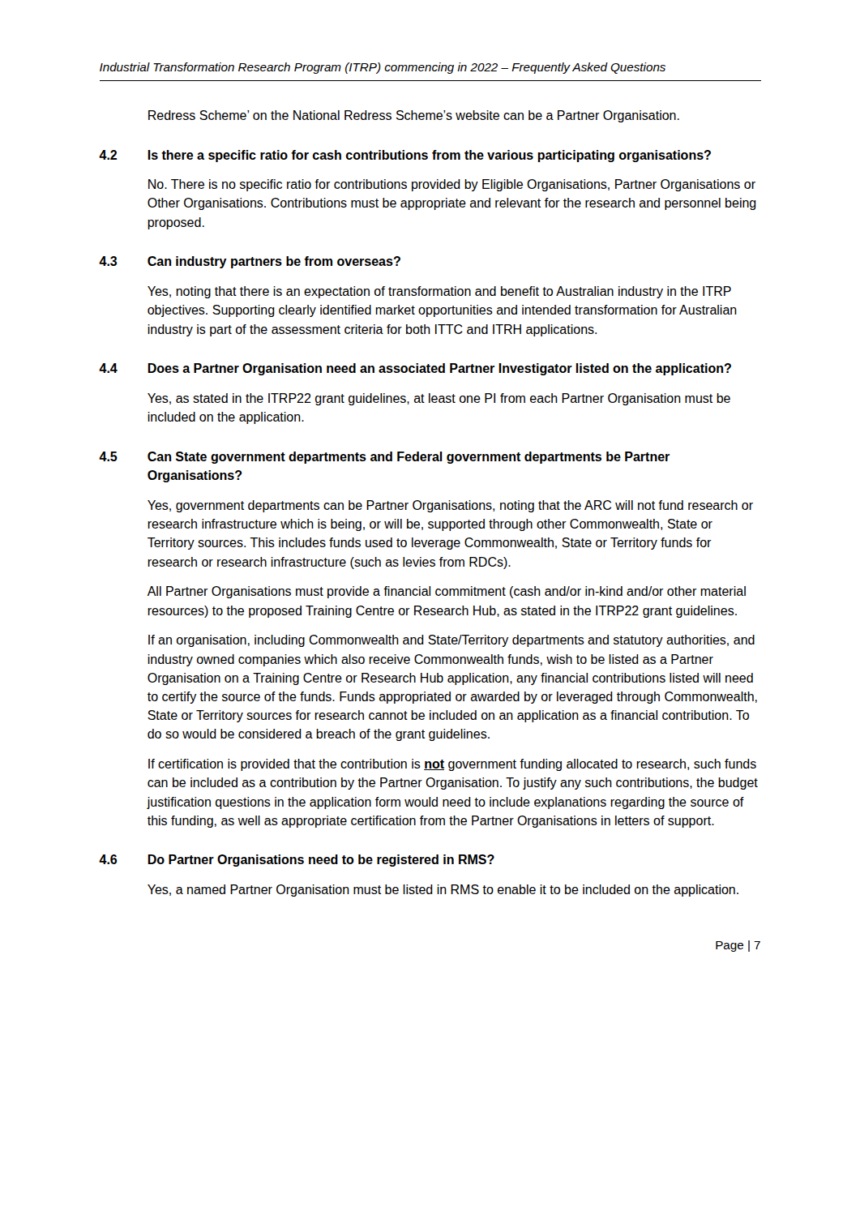Industrial Transformation Research Program (ITRP) commencing in 2022 – Frequently Asked Questions
Redress Scheme’ on the National Redress Scheme’s website can be a Partner Organisation.
4.2
Is there a specific ratio for cash contributions from the various participating organisations?
No. There is no specific ratio for contributions provided by Eligible Organisations, Partner Organisations or Other Organisations. Contributions must be appropriate and relevant for the research and personnel being proposed.
4.3
Can industry partners be from overseas?
Yes, noting that there is an expectation of transformation and benefit to Australian industry in the ITRP objectives. Supporting clearly identified market opportunities and intended transformation for Australian industry is part of the assessment criteria for both ITTC and ITRH applications.
4.4
Does a Partner Organisation need an associated Partner Investigator listed on the application?
Yes, as stated in the ITRP22 grant guidelines, at least one PI from each Partner Organisation must be included on the application.
4.5
Can State government departments and Federal government departments be Partner Organisations?
Yes, government departments can be Partner Organisations, noting that the ARC will not fund research or research infrastructure which is being, or will be, supported through other Commonwealth, State or Territory sources. This includes funds used to leverage Commonwealth, State or Territory funds for research or research infrastructure (such as levies from RDCs).
All Partner Organisations must provide a financial commitment (cash and/or in-kind and/or other material resources) to the proposed Training Centre or Research Hub, as stated in the ITRP22 grant guidelines.
If an organisation, including Commonwealth and State/Territory departments and statutory authorities, and industry owned companies which also receive Commonwealth funds, wish to be listed as a Partner Organisation on a Training Centre or Research Hub application, any financial contributions listed will need to certify the source of the funds. Funds appropriated or awarded by or leveraged through Commonwealth, State or Territory sources for research cannot be included on an application as a financial contribution. To do so would be considered a breach of the grant guidelines.
If certification is provided that the contribution is not government funding allocated to research, such funds can be included as a contribution by the Partner Organisation. To justify any such contributions, the budget justification questions in the application form would need to include explanations regarding the source of this funding, as well as appropriate certification from the Partner Organisations in letters of support.
4.6
Do Partner Organisations need to be registered in RMS?
Yes, a named Partner Organisation must be listed in RMS to enable it to be included on the application.
Page | 7